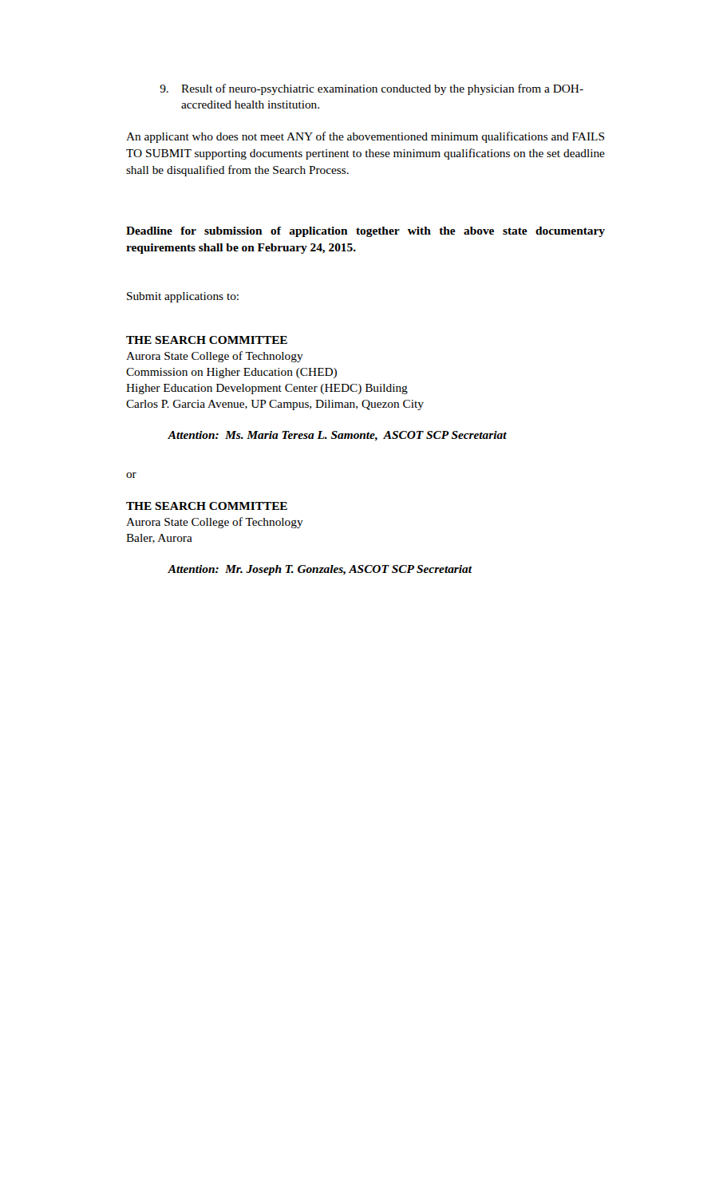Result of neuro-psychiatric examination conducted by the physician from a DOH-accredited health institution.
An applicant who does not meet ANY of the abovementioned minimum qualifications and FAILS TO SUBMIT supporting documents pertinent to these minimum qualifications on the set deadline shall be disqualified from the Search Process.
Deadline for submission of application together with the above state documentary requirements shall be on February 24, 2015.
Submit applications to:
THE SEARCH COMMITTEE
Aurora State College of Technology
Commission on Higher Education (CHED)
Higher Education Development Center (HEDC) Building
Carlos P. Garcia Avenue, UP Campus, Diliman, Quezon City
Attention: Ms. Maria Teresa L. Samonte, ASCOT SCP Secretariat
or
THE SEARCH COMMITTEE
Aurora State College of Technology
Baler, Aurora
Attention: Mr. Joseph T. Gonzales, ASCOT SCP Secretariat